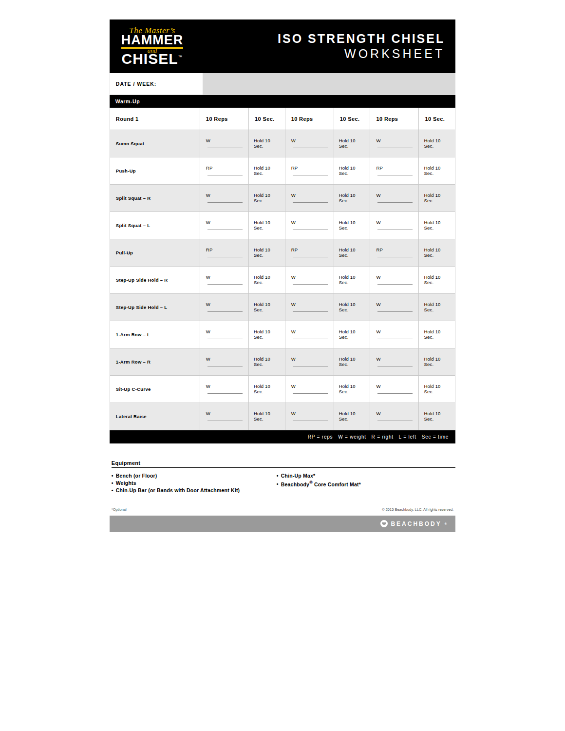The Master’s
HAMMER
and
CHISEL™
ISO STRENGTH CHISEL
WORKSHEET
| DATE / WEEK: | |
Warm-Up
| Round 1 | 10 Reps | 10 Sec. | 10 Reps | 10 Sec. | 10 Reps | 10 Sec. |
| --- | --- | --- | --- | --- | --- | --- |
| Sumo Squat | W | Hold 10 Sec. | W | Hold 10 Sec. | W | Hold 10 Sec. |
| Push-Up | RP | Hold 10 Sec. | RP | Hold 10 Sec. | RP | Hold 10 Sec. |
| Split Squat – R | W | Hold 10 Sec. | W | Hold 10 Sec. | W | Hold 10 Sec. |
| Split Squat – L | W | Hold 10 Sec. | W | Hold 10 Sec. | W | Hold 10 Sec. |
| Pull-Up | RP | Hold 10 Sec. | RP | Hold 10 Sec. | RP | Hold 10 Sec. |
| Step-Up Side Hold – R | W | Hold 10 Sec. | W | Hold 10 Sec. | W | Hold 10 Sec. |
| Step-Up Side Hold – L | W | Hold 10 Sec. | W | Hold 10 Sec. | W | Hold 10 Sec. |
| 1-Arm Row – L | W | Hold 10 Sec. | W | Hold 10 Sec. | W | Hold 10 Sec. |
| 1-Arm Row – R | W | Hold 10 Sec. | W | Hold 10 Sec. | W | Hold 10 Sec. |
| Sit-Up C-Curve | W | Hold 10 Sec. | W | Hold 10 Sec. | W | Hold 10 Sec. |
| Lateral Raise | W | Hold 10 Sec. | W | Hold 10 Sec. | W | Hold 10 Sec. |
RP = reps W = weight R = right L = left Sec = time
Equipment
Bench (or Floor)
Weights
Chin-Up Bar (or Bands with Door Attachment Kit)
Chin-Up Max*
Beachbody® Core Comfort Mat*
*Optional © 2015 Beachbody, LLC. All rights reserved.
BEACHBODY®